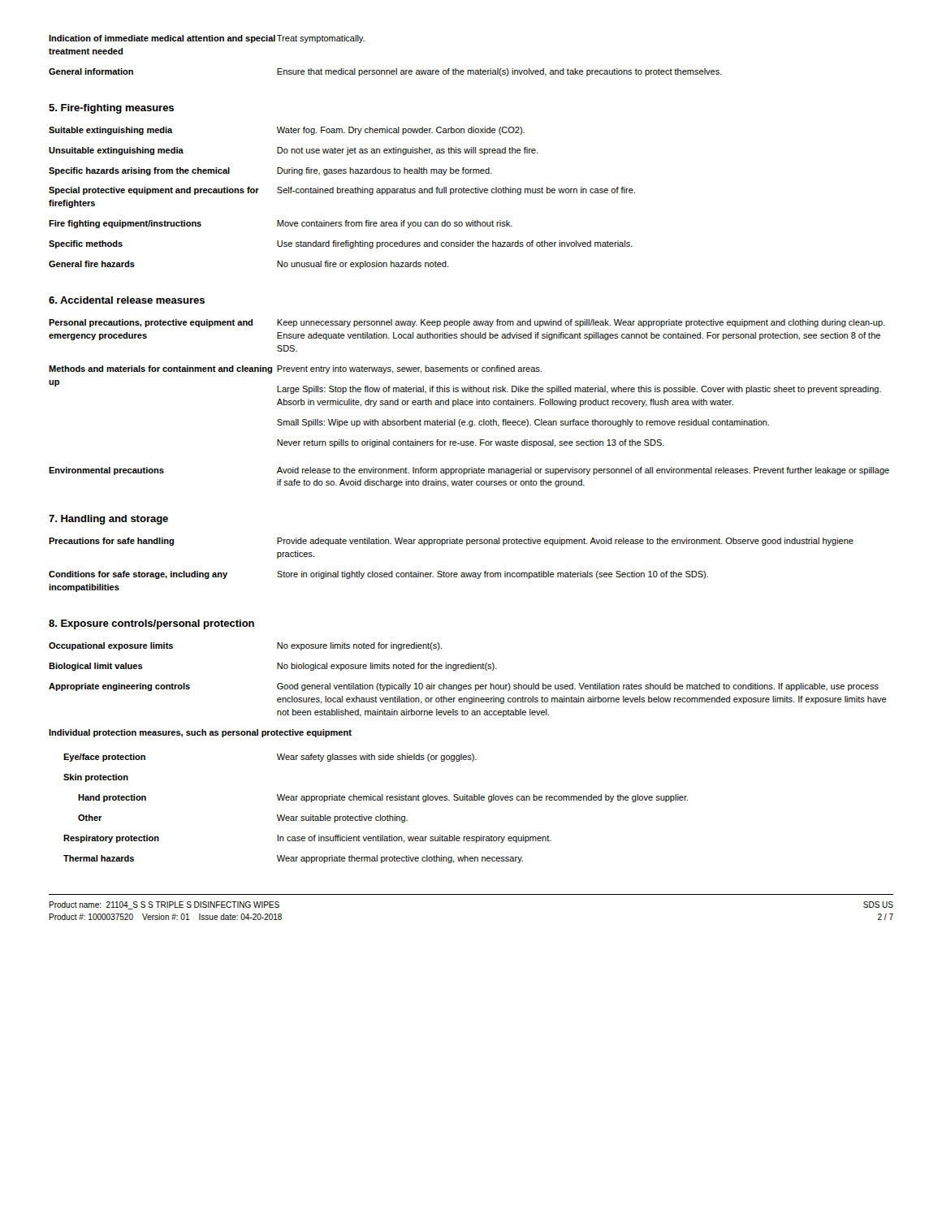| Indication of immediate medical attention and special treatment needed | Treat symptomatically. |
| General information | Ensure that medical personnel are aware of the material(s) involved, and take precautions to protect themselves. |
5. Fire-fighting measures
| Suitable extinguishing media | Water fog. Foam. Dry chemical powder. Carbon dioxide (CO2). |
| Unsuitable extinguishing media | Do not use water jet as an extinguisher, as this will spread the fire. |
| Specific hazards arising from the chemical | During fire, gases hazardous to health may be formed. |
| Special protective equipment and precautions for firefighters | Self-contained breathing apparatus and full protective clothing must be worn in case of fire. |
| Fire fighting equipment/instructions | Move containers from fire area if you can do so without risk. |
| Specific methods | Use standard firefighting procedures and consider the hazards of other involved materials. |
| General fire hazards | No unusual fire or explosion hazards noted. |
6. Accidental release measures
| Personal precautions, protective equipment and emergency procedures | Keep unnecessary personnel away. Keep people away from and upwind of spill/leak. Wear appropriate protective equipment and clothing during clean-up. Ensure adequate ventilation. Local authorities should be advised if significant spillages cannot be contained. For personal protection, see section 8 of the SDS. |
| Methods and materials for containment and cleaning up | Prevent entry into waterways, sewer, basements or confined areas. Large Spills: Stop the flow of material, if this is without risk. Dike the spilled material, where this is possible. Cover with plastic sheet to prevent spreading. Absorb in vermiculite, dry sand or earth and place into containers. Following product recovery, flush area with water. Small Spills: Wipe up with absorbent material (e.g. cloth, fleece). Clean surface thoroughly to remove residual contamination. Never return spills to original containers for re-use. For waste disposal, see section 13 of the SDS. |
| Environmental precautions | Avoid release to the environment. Inform appropriate managerial or supervisory personnel of all environmental releases. Prevent further leakage or spillage if safe to do so. Avoid discharge into drains, water courses or onto the ground. |
7. Handling and storage
| Precautions for safe handling | Provide adequate ventilation. Wear appropriate personal protective equipment. Avoid release to the environment. Observe good industrial hygiene practices. |
| Conditions for safe storage, including any incompatibilities | Store in original tightly closed container. Store away from incompatible materials (see Section 10 of the SDS). |
8. Exposure controls/personal protection
| Occupational exposure limits | No exposure limits noted for ingredient(s). |
| Biological limit values | No biological exposure limits noted for the ingredient(s). |
| Appropriate engineering controls | Good general ventilation (typically 10 air changes per hour) should be used. Ventilation rates should be matched to conditions. If applicable, use process enclosures, local exhaust ventilation, or other engineering controls to maintain airborne levels below recommended exposure limits. If exposure limits have not been established, maintain airborne levels to an acceptable level. |
Individual protection measures, such as personal protective equipment
| Eye/face protection | Wear safety glasses with side shields (or goggles). |
| Skin protection | |
| Hand protection | Wear appropriate chemical resistant gloves. Suitable gloves can be recommended by the glove supplier. |
| Other | Wear suitable protective clothing. |
| Respiratory protection | In case of insufficient ventilation, wear suitable respiratory equipment. |
| Thermal hazards | Wear appropriate thermal protective clothing, when necessary. |
| Product name: 21104_S S S TRIPLE S DISINFECTING WIPES | SDS US |
| Product #: 1000037520 Version #: 01 Issue date: 04-20-2018 | 2 / 7 |